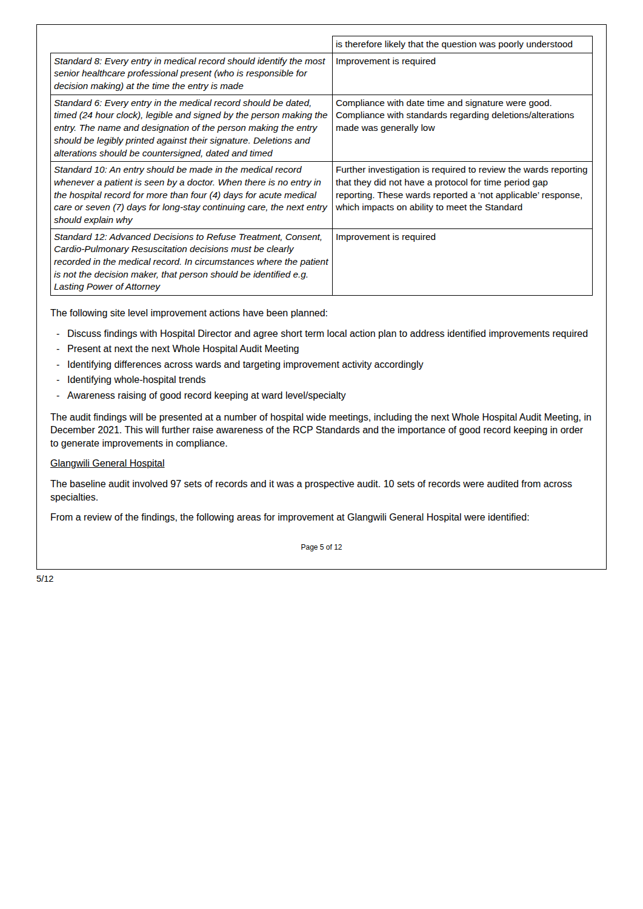| | is therefore likely that the question was poorly understood |
| Standard 8: Every entry in medical record should identify the most senior healthcare professional present (who is responsible for decision making) at the time the entry is made | Improvement is required |
| Standard 6: Every entry in the medical record should be dated, timed (24 hour clock), legible and signed by the person making the entry. The name and designation of the person making the entry should be legibly printed against their signature. Deletions and alterations should be countersigned, dated and timed | Compliance with date time and signature were good. Compliance with standards regarding deletions/alterations made was generally low |
| Standard 10: An entry should be made in the medical record whenever a patient is seen by a doctor. When there is no entry in the hospital record for more than four (4) days for acute medical care or seven (7) days for long-stay continuing care, the next entry should explain why | Further investigation is required to review the wards reporting that they did not have a protocol for time period gap reporting. These wards reported a ‘not applicable’ response, which impacts on ability to meet the Standard |
| Standard 12: Advanced Decisions to Refuse Treatment, Consent, Cardio-Pulmonary Resuscitation decisions must be clearly recorded in the medical record. In circumstances where the patient is not the decision maker, that person should be identified e.g. Lasting Power of Attorney | Improvement is required |
The following site level improvement actions have been planned:
Discuss findings with Hospital Director and agree short term local action plan to address identified improvements required
Present at next the next Whole Hospital Audit Meeting
Identifying differences across wards and targeting improvement activity accordingly
Identifying whole-hospital trends
Awareness raising of good record keeping at ward level/specialty
The audit findings will be presented at a number of hospital wide meetings, including the next Whole Hospital Audit Meeting, in December 2021. This will further raise awareness of the RCP Standards and the importance of good record keeping in order to generate improvements in compliance.
Glangwili General Hospital
The baseline audit involved 97 sets of records and it was a prospective audit. 10 sets of records were audited from across specialties.
From a review of the findings, the following areas for improvement at Glangwili General Hospital were identified:
Page 5 of 12
5/12